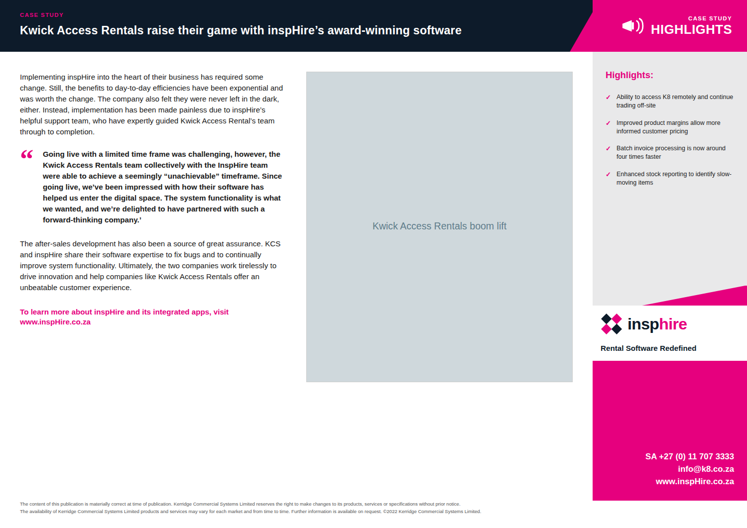Case Study
Kwick Access Rentals raise their game with inspHire’s award-winning software
Case Study HIGHLIGHTS
Implementing inspHire into the heart of their business has required some change. Still, the benefits to day-to-day efficiencies have been exponential and was worth the change. The company also felt they were never left in the dark, either. Instead, implementation has been made painless due to inspHire’s helpful support team, who have expertly guided Kwick Access Rental’s team through to completion.
Going live with a limited time frame was challenging, however, the Kwick Access Rentals team collectively with the InspHire team were able to achieve a seemingly “unachievable” timeframe. Since going live, we’ve been impressed with how their software has helped us enter the digital space. The system functionality is what we wanted, and we’re delighted to have partnered with such a forward-thinking company.’
The after-sales development has also been a source of great assurance. KCS and inspHire share their software expertise to fix bugs and to continually improve system functionality. Ultimately, the two companies work tirelessly to drive innovation and help companies like Kwick Access Rentals offer an unbeatable customer experience.
To learn more about inspHire and its integrated apps, visit www.inspHire.co.za
Highlights:
Ability to access K8 remotely and continue trading off-site
Improved product margins allow more informed customer pricing
Batch invoice processing is now around four times faster
Enhanced stock reporting to identify slow-moving items
insp hire
Rental Software Redefined
SA +27 (0) 11 707 3333
info@k8.co.za
www.inspHire.co.za
The content of this publication is materially correct at time of publication. Kerridge Commercial Systems Limited reserves the right to make changes to its products, services or specifications without prior notice.
The availability of Kerridge Commercial Systems Limited products and services may vary for each market and from time to time. Further information is available on request. ©2022 Kerridge Commercial Systems Limited.